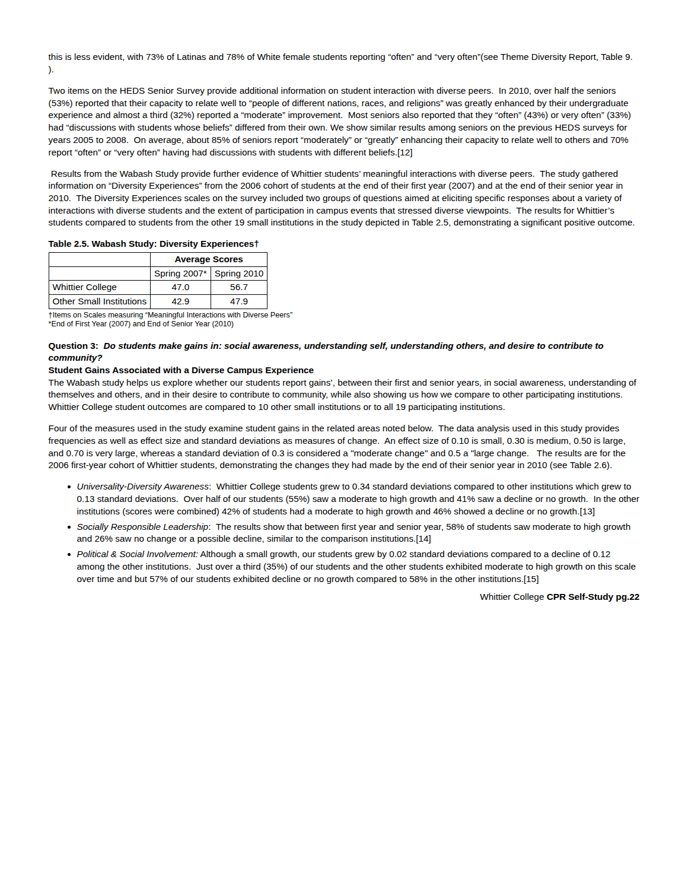this is less evident, with 73% of Latinas and 78% of White female students reporting “often” and “very often”(see Theme Diversity Report, Table 9. ).
Two items on the HEDS Senior Survey provide additional information on student interaction with diverse peers. In 2010, over half the seniors (53%) reported that their capacity to relate well to “people of different nations, races, and religions” was greatly enhanced by their undergraduate experience and almost a third (32%) reported a “moderate” improvement. Most seniors also reported that they “often” (43%) or very often” (33%) had “discussions with students whose beliefs” differed from their own. We show similar results among seniors on the previous HEDS surveys for years 2005 to 2008. On average, about 85% of seniors report “moderately” or “greatly” enhancing their capacity to relate well to others and 70% report “often” or “very often” having had discussions with students with different beliefs.[12]
Results from the Wabash Study provide further evidence of Whittier students’ meaningful interactions with diverse peers. The study gathered information on “Diversity Experiences” from the 2006 cohort of students at the end of their first year (2007) and at the end of their senior year in 2010. The Diversity Experiences scales on the survey included two groups of questions aimed at eliciting specific responses about a variety of interactions with diverse students and the extent of participation in campus events that stressed diverse viewpoints. The results for Whittier’s students compared to students from the other 19 small institutions in the study depicted in Table 2.5, demonstrating a significant positive outcome.
Table 2.5. Wabash Study: Diversity Experiences†
| | Average Scores |
| --- | --- |
| | Spring 2007* | Spring 2010 |
| Whittier College | 47.0 | 56.7 |
| Other Small Institutions | 42.9 | 47.9 |
†Items on Scales measuring “Meaningful Interactions with Diverse Peers”
*End of First Year (2007) and End of Senior Year (2010)
Question 3: Do students make gains in: social awareness, understanding self, understanding others, and desire to contribute to community?
Student Gains Associated with a Diverse Campus Experience
The Wabash study helps us explore whether our students report gains’, between their first and senior years, in social awareness, understanding of themselves and others, and in their desire to contribute to community, while also showing us how we compare to other participating institutions. Whittier College student outcomes are compared to 10 other small institutions or to all 19 participating institutions.
Four of the measures used in the study examine student gains in the related areas noted below. The data analysis used in this study provides frequencies as well as effect size and standard deviations as measures of change. An effect size of 0.10 is small, 0.30 is medium, 0.50 is large, and 0.70 is very large, whereas a standard deviation of 0.3 is considered a "moderate change" and 0.5 a "large change. The results are for the 2006 first-year cohort of Whittier students, demonstrating the changes they had made by the end of their senior year in 2010 (see Table 2.6).
Universality-Diversity Awareness: Whittier College students grew to 0.34 standard deviations compared to other institutions which grew to 0.13 standard deviations. Over half of our students (55%) saw a moderate to high growth and 41% saw a decline or no growth. In the other institutions (scores were combined) 42% of students had a moderate to high growth and 46% showed a decline or no growth.[13]
Socially Responsible Leadership: The results show that between first year and senior year, 58% of students saw moderate to high growth and 26% saw no change or a possible decline, similar to the comparison institutions.[14]
Political & Social Involvement: Although a small growth, our students grew by 0.02 standard deviations compared to a decline of 0.12 among the other institutions. Just over a third (35%) of our students and the other students exhibited moderate to high growth on this scale over time and but 57% of our students exhibited decline or no growth compared to 58% in the other institutions.[15]
Whittier College CPR Self-Study pg.22